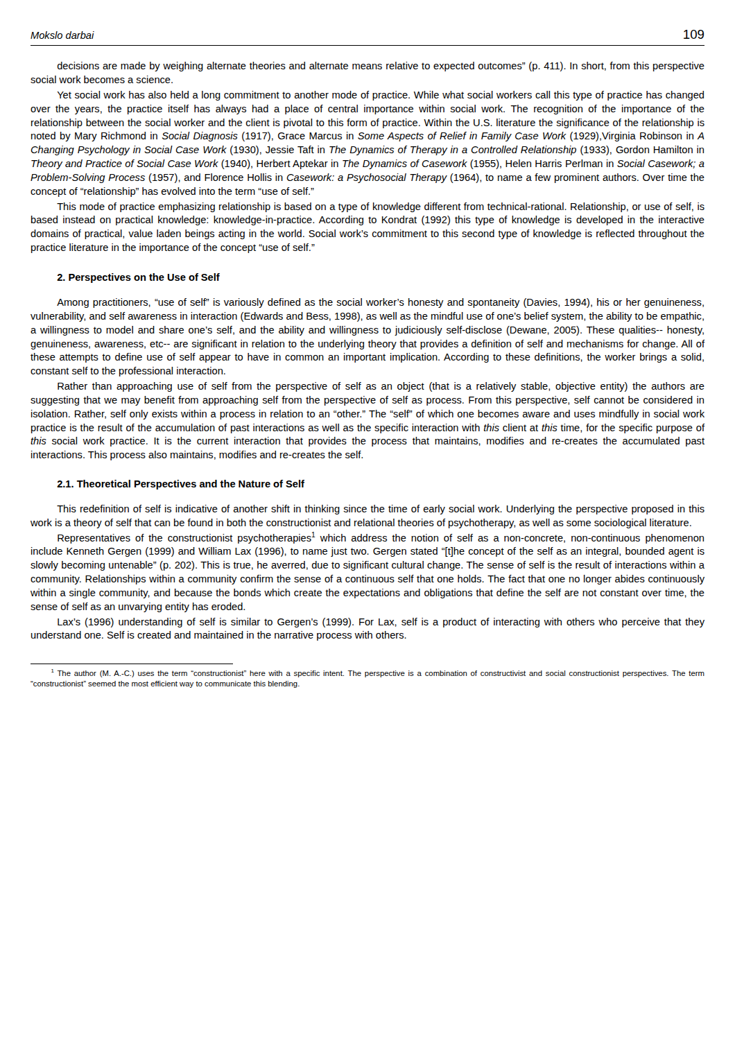Mokslo darbai 109
decisions are made by weighing alternate theories and alternate means relative to expected outcomes” (p. 411). In short, from this perspective social work becomes a science.
Yet social work has also held a long commitment to another mode of practice. While what social workers call this type of practice has changed over the years, the practice itself has always had a place of central importance within social work. The recognition of the importance of the relationship between the social worker and the client is pivotal to this form of practice. Within the U.S. literature the significance of the relationship is noted by Mary Richmond in Social Diagnosis (1917), Grace Marcus in Some Aspects of Relief in Family Case Work (1929),Virginia Robinson in A Changing Psychology in Social Case Work (1930), Jessie Taft in The Dynamics of Therapy in a Controlled Relationship (1933), Gordon Hamilton in Theory and Practice of Social Case Work (1940), Herbert Aptekar in The Dynamics of Casework (1955), Helen Harris Perlman in Social Casework; a Problem-Solving Process (1957), and Florence Hollis in Casework: a Psychosocial Therapy (1964), to name a few prominent authors. Over time the concept of “relationship” has evolved into the term “use of self.”
This mode of practice emphasizing relationship is based on a type of knowledge different from technical-rational. Relationship, or use of self, is based instead on practical knowledge: knowledge-in-practice. According to Kondrat (1992) this type of knowledge is developed in the interactive domains of practical, value laden beings acting in the world. Social work’s commitment to this second type of knowledge is reflected throughout the practice literature in the importance of the concept “use of self.”
2. Perspectives on the Use of Self
Among practitioners, “use of self” is variously defined as the social worker’s honesty and spontaneity (Davies, 1994), his or her genuineness, vulnerability, and self awareness in interaction (Edwards and Bess, 1998), as well as the mindful use of one’s belief system, the ability to be empathic, a willingness to model and share one’s self, and the ability and willingness to judiciously self-disclose (Dewane, 2005). These qualities-- honesty, genuineness, awareness, etc-- are significant in relation to the underlying theory that provides a definition of self and mechanisms for change. All of these attempts to define use of self appear to have in common an important implication. According to these definitions, the worker brings a solid, constant self to the professional interaction.
Rather than approaching use of self from the perspective of self as an object (that is a relatively stable, objective entity) the authors are suggesting that we may benefit from approaching self from the perspective of self as process. From this perspective, self cannot be considered in isolation. Rather, self only exists within a process in relation to an “other.” The “self” of which one becomes aware and uses mindfully in social work practice is the result of the accumulation of past interactions as well as the specific interaction with this client at this time, for the specific purpose of this social work practice. It is the current interaction that provides the process that maintains, modifies and re-creates the accumulated past interactions. This process also maintains, modifies and re-creates the self.
2.1. Theoretical Perspectives and the Nature of Self
This redefinition of self is indicative of another shift in thinking since the time of early social work. Underlying the perspective proposed in this work is a theory of self that can be found in both the constructionist and relational theories of psychotherapy, as well as some sociological literature.
Representatives of the constructionist psychotherapies1 which address the notion of self as a non-concrete, non-continuous phenomenon include Kenneth Gergen (1999) and William Lax (1996), to name just two. Gergen stated “[t]he concept of the self as an integral, bounded agent is slowly becoming untenable” (p. 202). This is true, he averred, due to significant cultural change. The sense of self is the result of interactions within a community. Relationships within a community confirm the sense of a continuous self that one holds. The fact that one no longer abides continuously within a single community, and because the bonds which create the expectations and obligations that define the self are not constant over time, the sense of self as an unvarying entity has eroded.
Lax’s (1996) understanding of self is similar to Gergen’s (1999). For Lax, self is a product of interacting with others who perceive that they understand one. Self is created and maintained in the narrative process with others.
1 The author (M. A.-C.) uses the term “constructionist” here with a specific intent. The perspective is a combination of constructivist and social constructionist perspectives. The term “constructionist” seemed the most efficient way to communicate this blending.